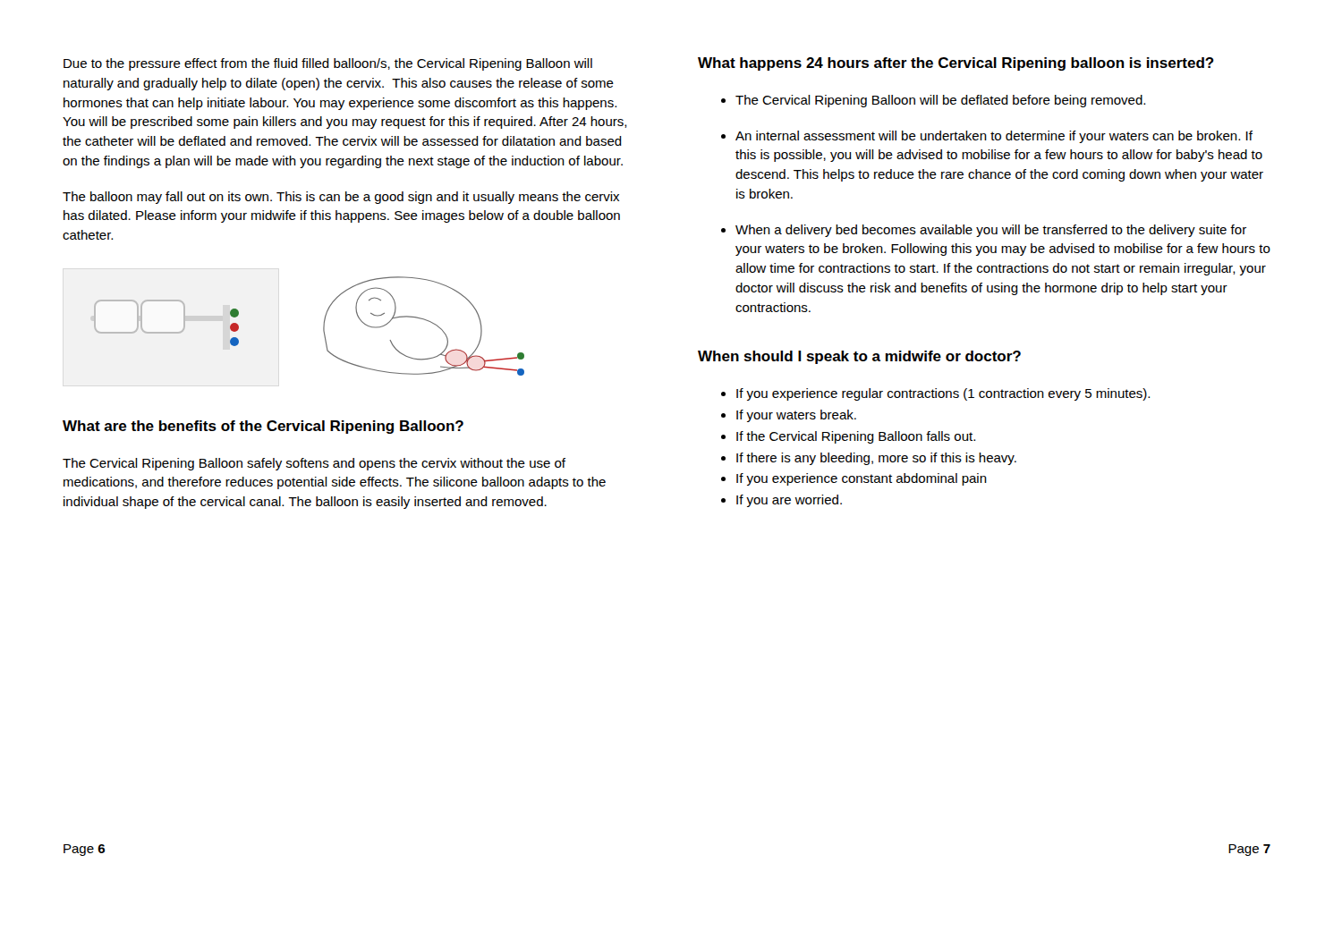Due to the pressure effect from the fluid filled balloon/s, the Cervical Ripening Balloon will naturally and gradually help to dilate (open) the cervix. This also causes the release of some hormones that can help initiate labour. You may experience some discomfort as this happens. You will be prescribed some pain killers and you may request for this if required. After 24 hours, the catheter will be deflated and removed. The cervix will be assessed for dilatation and based on the findings a plan will be made with you regarding the next stage of the induction of labour.
The balloon may fall out on its own. This is can be a good sign and it usually means the cervix has dilated. Please inform your midwife if this happens. See images below of a double balloon catheter.
What are the benefits of the Cervical Ripening Balloon?
The Cervical Ripening Balloon safely softens and opens the cervix without the use of medications, and therefore reduces potential side effects. The silicone balloon adapts to the individual shape of the cervical canal. The balloon is easily inserted and removed.
Page 6
What happens 24 hours after the Cervical Ripening balloon is inserted?
The Cervical Ripening Balloon will be deflated before being removed.
An internal assessment will be undertaken to determine if your waters can be broken. If this is possible, you will be advised to mobilise for a few hours to allow for baby's head to descend. This helps to reduce the rare chance of the cord coming down when your water is broken.
When a delivery bed becomes available you will be transferred to the delivery suite for your waters to be broken. Following this you may be advised to mobilise for a few hours to allow time for contractions to start. If the contractions do not start or remain irregular, your doctor will discuss the risk and benefits of using the hormone drip to help start your contractions.
When should I speak to a midwife or doctor?
If you experience regular contractions (1 contraction every 5 minutes).
If your waters break.
If the Cervical Ripening Balloon falls out.
If there is any bleeding, more so if this is heavy.
If you experience constant abdominal pain
If you are worried.
Page 7